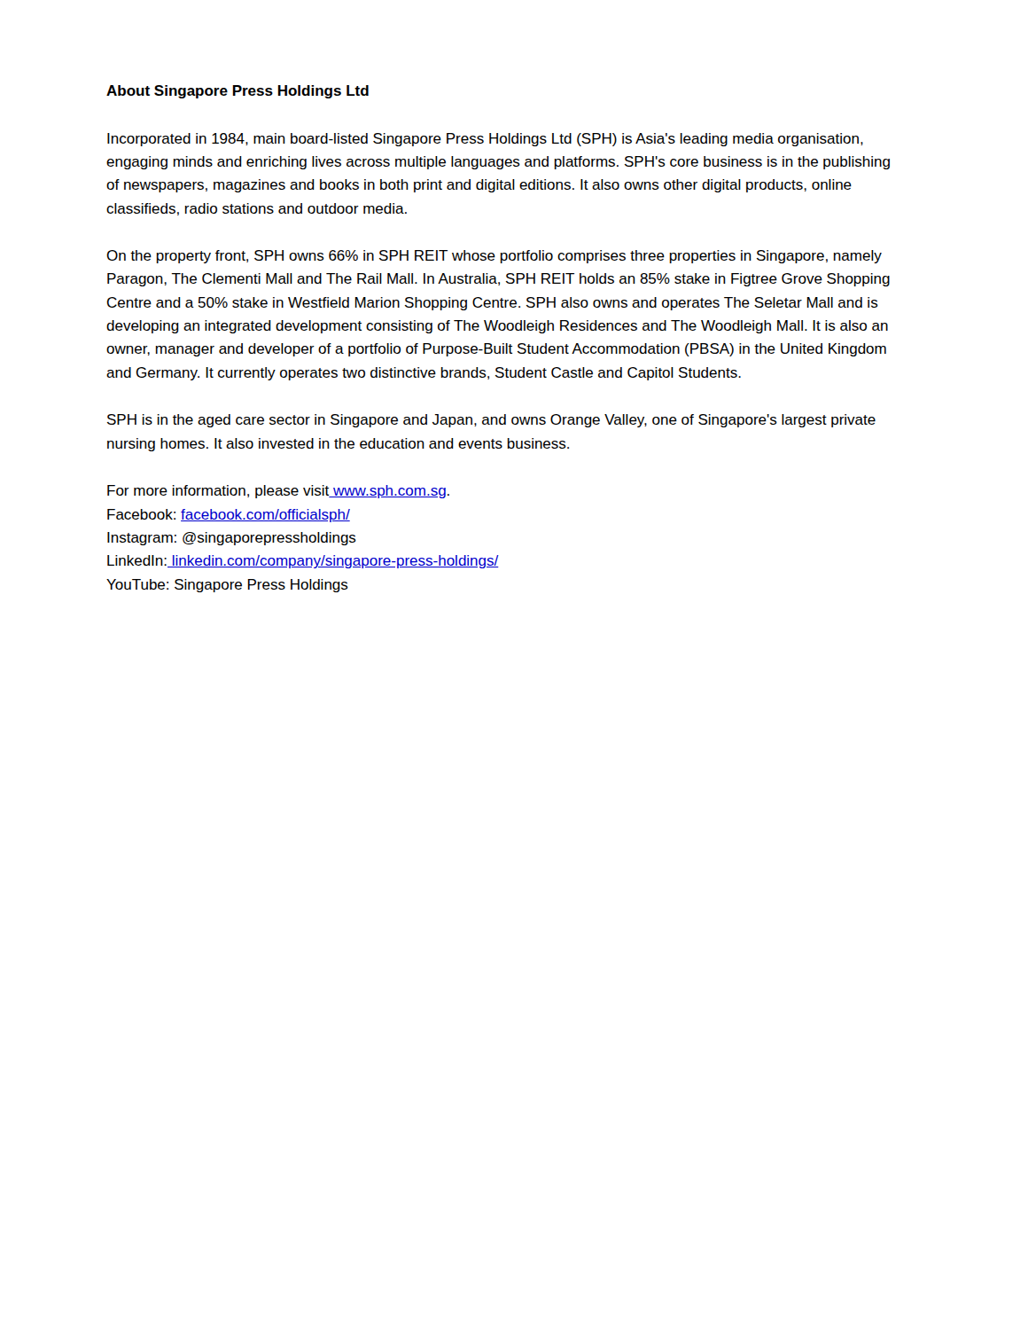About Singapore Press Holdings Ltd
Incorporated in 1984, main board-listed Singapore Press Holdings Ltd (SPH) is Asia's leading media organisation, engaging minds and enriching lives across multiple languages and platforms. SPH's core business is in the publishing of newspapers, magazines and books in both print and digital editions. It also owns other digital products, online classifieds, radio stations and outdoor media.
On the property front, SPH owns 66% in SPH REIT whose portfolio comprises three properties in Singapore, namely Paragon, The Clementi Mall and The Rail Mall. In Australia, SPH REIT holds an 85% stake in Figtree Grove Shopping Centre and a 50% stake in Westfield Marion Shopping Centre. SPH also owns and operates The Seletar Mall and is developing an integrated development consisting of The Woodleigh Residences and The Woodleigh Mall. It is also an owner, manager and developer of a portfolio of Purpose-Built Student Accommodation (PBSA) in the United Kingdom and Germany. It currently operates two distinctive brands, Student Castle and Capitol Students.
SPH is in the aged care sector in Singapore and Japan, and owns Orange Valley, one of Singapore's largest private nursing homes. It also invested in the education and events business.
For more information, please visit www.sph.com.sg.
Facebook: facebook.com/officialsph/
Instagram: @singaporepressholdings
LinkedIn: linkedin.com/company/singapore-press-holdings/
YouTube: Singapore Press Holdings